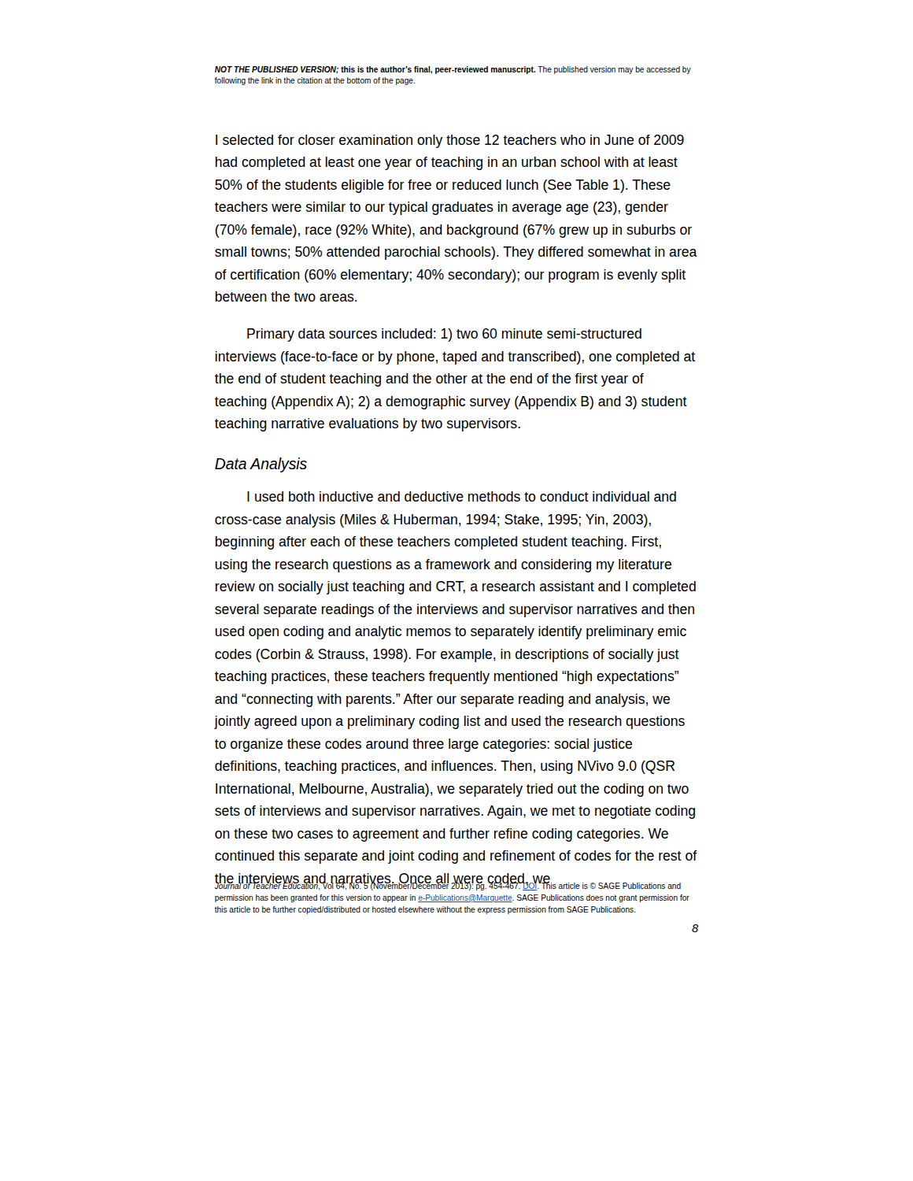NOT THE PUBLISHED VERSION; this is the author’s final, peer-reviewed manuscript. The published version may be accessed by following the link in the citation at the bottom of the page.
I selected for closer examination only those 12 teachers who in June of 2009 had completed at least one year of teaching in an urban school with at least 50% of the students eligible for free or reduced lunch (See Table 1). These teachers were similar to our typical graduates in average age (23), gender (70% female), race (92% White), and background (67% grew up in suburbs or small towns; 50% attended parochial schools). They differed somewhat in area of certification (60% elementary; 40% secondary); our program is evenly split between the two areas.
Primary data sources included: 1) two 60 minute semi-structured interviews (face-to-face or by phone, taped and transcribed), one completed at the end of student teaching and the other at the end of the first year of teaching (Appendix A); 2) a demographic survey (Appendix B) and 3) student teaching narrative evaluations by two supervisors.
Data Analysis
I used both inductive and deductive methods to conduct individual and cross-case analysis (Miles & Huberman, 1994; Stake, 1995; Yin, 2003), beginning after each of these teachers completed student teaching. First, using the research questions as a framework and considering my literature review on socially just teaching and CRT, a research assistant and I completed several separate readings of the interviews and supervisor narratives and then used open coding and analytic memos to separately identify preliminary emic codes (Corbin & Strauss, 1998). For example, in descriptions of socially just teaching practices, these teachers frequently mentioned “high expectations” and “connecting with parents.” After our separate reading and analysis, we jointly agreed upon a preliminary coding list and used the research questions to organize these codes around three large categories: social justice definitions, teaching practices, and influences. Then, using NVivo 9.0 (QSR International, Melbourne, Australia), we separately tried out the coding on two sets of interviews and supervisor narratives. Again, we met to negotiate coding on these two cases to agreement and further refine coding categories. We continued this separate and joint coding and refinement of codes for the rest of the interviews and narratives. Once all were coded, we
Journal of Teacher Education, Vol 64, No. 5 (November/December 2013): pg. 454-467. DOI. This article is © SAGE Publications and permission has been granted for this version to appear in e-Publications@Marquette. SAGE Publications does not grant permission for this article to be further copied/distributed or hosted elsewhere without the express permission from SAGE Publications.
8